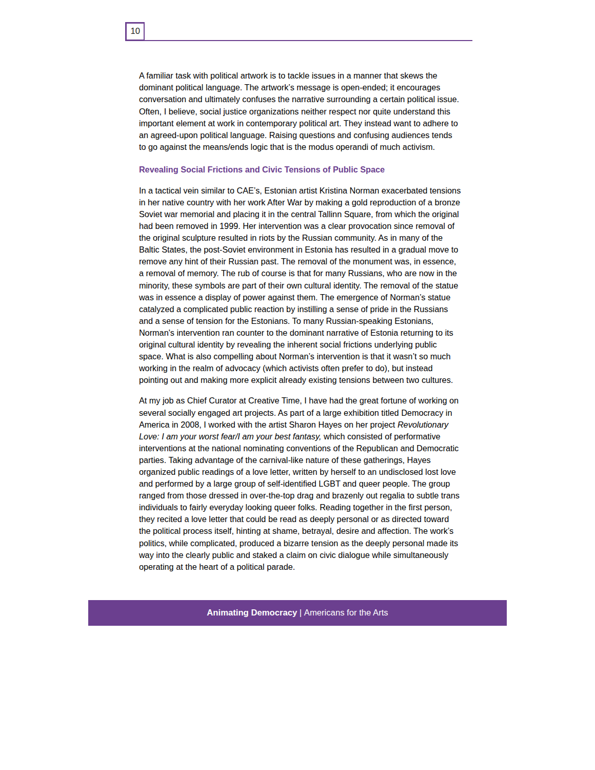10
A familiar task with political artwork is to tackle issues in a manner that skews the dominant political language. The artwork’s message is open-ended; it encourages conversation and ultimately confuses the narrative surrounding a certain political issue. Often, I believe, social justice organizations neither respect nor quite understand this important element at work in contemporary political art. They instead want to adhere to an agreed-upon political language. Raising questions and confusing audiences tends to go against the means/ends logic that is the modus operandi of much activism.
Revealing Social Frictions and Civic Tensions of Public Space
In a tactical vein similar to CAE’s, Estonian artist Kristina Norman exacerbated tensions in her native country with her work After War by making a gold reproduction of a bronze Soviet war memorial and placing it in the central Tallinn Square, from which the original had been removed in 1999. Her intervention was a clear provocation since removal of the original sculpture resulted in riots by the Russian community. As in many of the Baltic States, the post-Soviet environment in Estonia has resulted in a gradual move to remove any hint of their Russian past. The removal of the monument was, in essence, a removal of memory. The rub of course is that for many Russians, who are now in the minority, these symbols are part of their own cultural identity. The removal of the statue was in essence a display of power against them. The emergence of Norman’s statue catalyzed a complicated public reaction by instilling a sense of pride in the Russians and a sense of tension for the Estonians. To many Russian-speaking Estonians, Norman's intervention ran counter to the dominant narrative of Estonia returning to its original cultural identity by revealing the inherent social frictions underlying public space. What is also compelling about Norman’s intervention is that it wasn’t so much working in the realm of advocacy (which activists often prefer to do), but instead pointing out and making more explicit already existing tensions between two cultures.
At my job as Chief Curator at Creative Time, I have had the great fortune of working on several socially engaged art projects. As part of a large exhibition titled Democracy in America in 2008, I worked with the artist Sharon Hayes on her project Revolutionary Love: I am your worst fear/I am your best fantasy, which consisted of performative interventions at the national nominating conventions of the Republican and Democratic parties. Taking advantage of the carnival-like nature of these gatherings, Hayes organized public readings of a love letter, written by herself to an undisclosed lost love and performed by a large group of self-identified LGBT and queer people. The group ranged from those dressed in over-the-top drag and brazenly out regalia to subtle trans individuals to fairly everyday looking queer folks. Reading together in the first person, they recited a love letter that could be read as deeply personal or as directed toward the political process itself, hinting at shame, betrayal, desire and affection. The work’s politics, while complicated, produced a bizarre tension as the deeply personal made its way into the clearly public and staked a claim on civic dialogue while simultaneously operating at the heart of a political parade.
Animating Democracy | Americans for the Arts